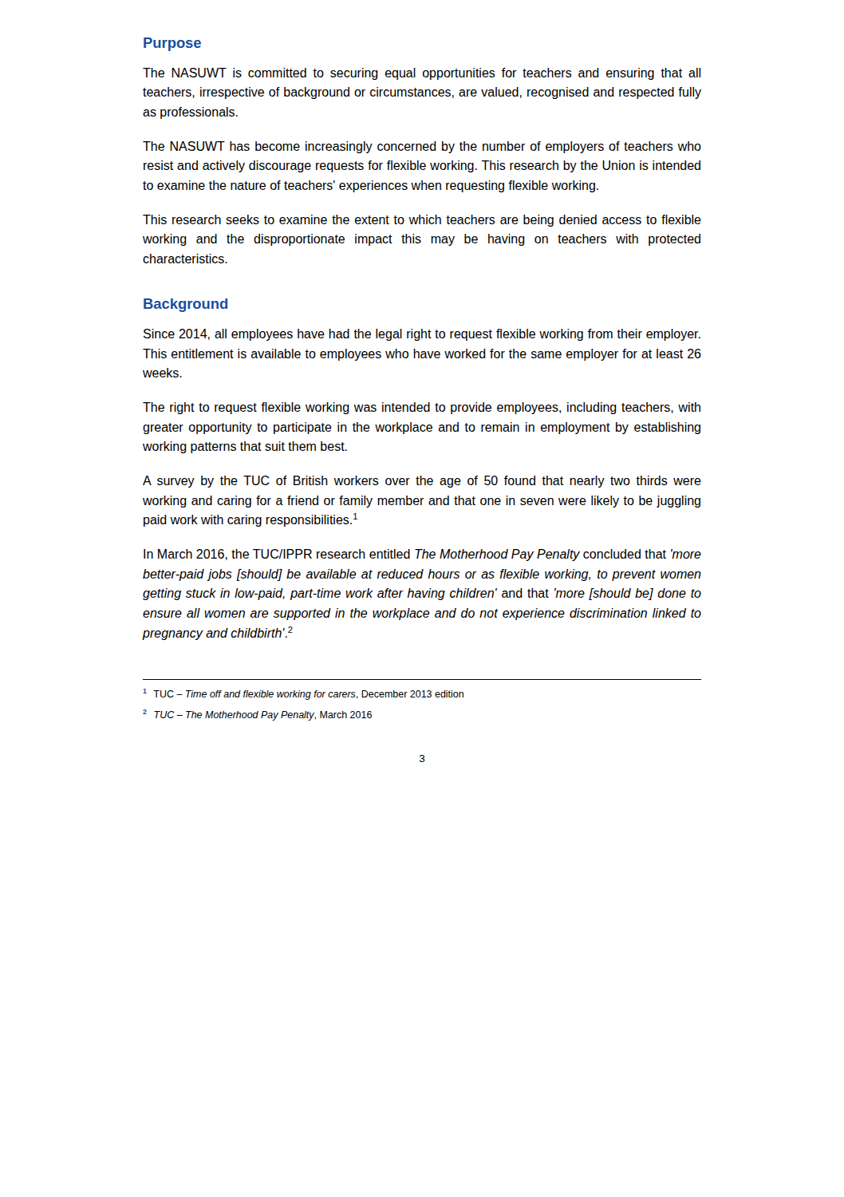Purpose
The NASUWT is committed to securing equal opportunities for teachers and ensuring that all teachers, irrespective of background or circumstances, are valued, recognised and respected fully as professionals.
The NASUWT has become increasingly concerned by the number of employers of teachers who resist and actively discourage requests for flexible working. This research by the Union is intended to examine the nature of teachers' experiences when requesting flexible working.
This research seeks to examine the extent to which teachers are being denied access to flexible working and the disproportionate impact this may be having on teachers with protected characteristics.
Background
Since 2014, all employees have had the legal right to request flexible working from their employer. This entitlement is available to employees who have worked for the same employer for at least 26 weeks.
The right to request flexible working was intended to provide employees, including teachers, with greater opportunity to participate in the workplace and to remain in employment by establishing working patterns that suit them best.
A survey by the TUC of British workers over the age of 50 found that nearly two thirds were working and caring for a friend or family member and that one in seven were likely to be juggling paid work with caring responsibilities.1
In March 2016, the TUC/IPPR research entitled The Motherhood Pay Penalty concluded that 'more better-paid jobs [should] be available at reduced hours or as flexible working, to prevent women getting stuck in low-paid, part-time work after having children' and that 'more [should be] done to ensure all women are supported in the workplace and do not experience discrimination linked to pregnancy and childbirth'.2
1 TUC – Time off and flexible working for carers, December 2013 edition
2 TUC – The Motherhood Pay Penalty, March 2016
3